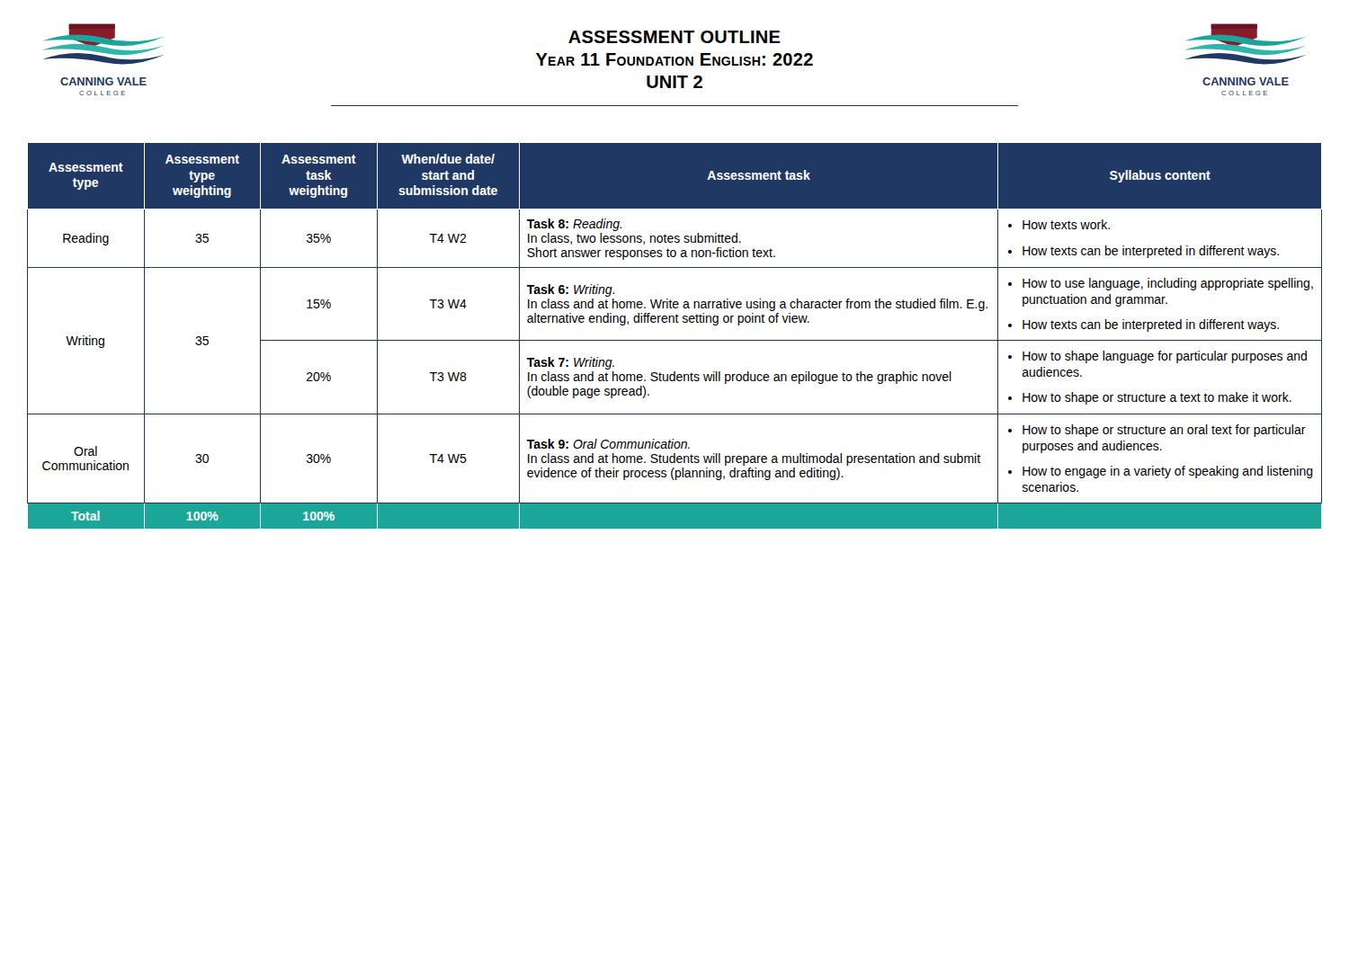Canning Vale College CANNING VALE COLLEGE
ASSESSMENT OUTLINE
Year 11 Foundation English: 2022
UNIT 2
Canning Vale College CANNING VALE COLLEGE
| Assessment type | Assessment type weighting | Assessment task weighting | When/due date/ start and submission date | Assessment task | Syllabus content |
| --- | --- | --- | --- | --- | --- |
| Reading | 35 | 35% | T4 W2 | Task 8: Reading. In class, two lessons, notes submitted. Short answer responses to a non-fiction text. | How texts work. How texts can be interpreted in different ways. |
| Writing | 35 | 15% | T3 W4 | Task 6: Writing . In class and at home. Write a narrative using a character from the studied film. E.g. alternative ending, different setting or point of view. | How to use language, including appropriate spelling, punctuation and grammar. How texts can be interpreted in different ways. |
| 20% | T3 W8 | Task 7: Writing. In class and at home. Students will produce an epilogue to the graphic novel (double page spread). | How to shape language for particular purposes and audiences. How to shape or structure a text to make it work. |
| Oral Communication | 30 | 30% | T4 W5 | Task 9: Oral Communication. In class and at home. Students will prepare a multimodal presentation and submit evidence of their process (planning, drafting and editing). | How to shape or structure an oral text for particular purposes and audiences. How to engage in a variety of speaking and listening scenarios. |
| Total | 100% | 100% | | | |